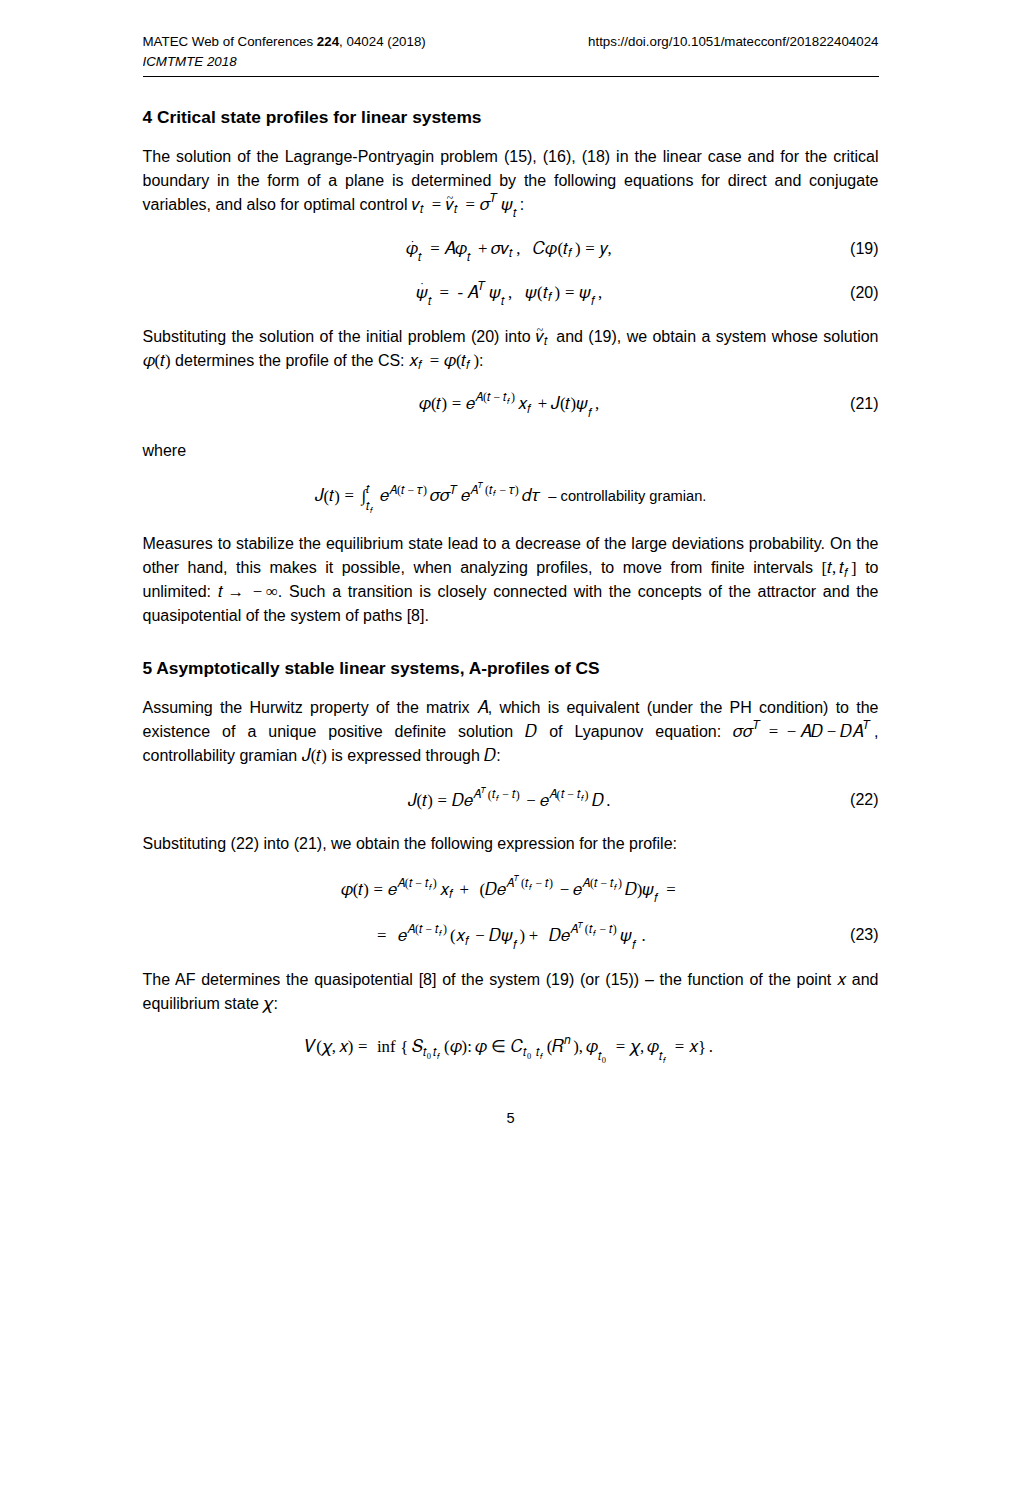MATEC Web of Conferences 224, 04024 (2018)
ICMTMTE 2018
https://doi.org/10.1051/matecconf/201822404024
4 Critical state profiles for linear systems
The solution of the Lagrange-Pontryagin problem (15), (16), (18) in the linear case and for the critical boundary in the form of a plane is determined by the following equations for direct and conjugate variables, and also for optimal control vt= v~t= σTψt :
φ̇t = Aφt + σvt , Cφ(tf) = y, (19)
ψ̇t = -ATψt , ψ(tf) = ψf, (20)
Substituting the solution of the initial problem (20) into v~t and (19), we obtain a system whose solution φ(t) determines the profile of the CS: xf=φ(tf) :
φ(t) = eA(t−tf) xf + J(t)ψf , (21)
where
J(t) = ∫ tf t eA(t−τ) σ σT eAT(tf−τ) dτ – controllability gramian.
Measures to stabilize the equilibrium state lead to a decrease of the large deviations probability. On the other hand, this makes it possible, when analyzing profiles, to move from finite intervals [t,tf] to unlimited: t→−∞ . Such a transition is closely connected with the concepts of the attractor and the quasipotential of the system of paths [8].
5 Asymptotically stable linear systems, A-profiles of CS
Assuming the Hurwitz property of the matrix A, which is equivalent (under the PH condition) to the existence of a unique positive definite solution D of Lyapunov equation: σσT=−AD−DAT , controllability gramian J(t) is expressed through D:
J(t) = D eAT(tf−t) − eA(t−tf) D . (22)
Substituting (22) into (21), we obtain the following expression for the profile:
φ(t) = eA(t−tf) xf + ( D eAT(tf−t) − eA(t−tf) D ) ψf =
= eA(t−tf) ( xf − Dψf ) + D eAT(tf−t) ψf . (23)
The AF determines the quasipotential [8] of the system (19) (or (15)) – the function of the point x and equilibrium state χ:
V(χ,x) = inf { St0tf (φ) : φ ∈ Ct0tf (Rn) , φt0 = χ , φtf = x } .
5